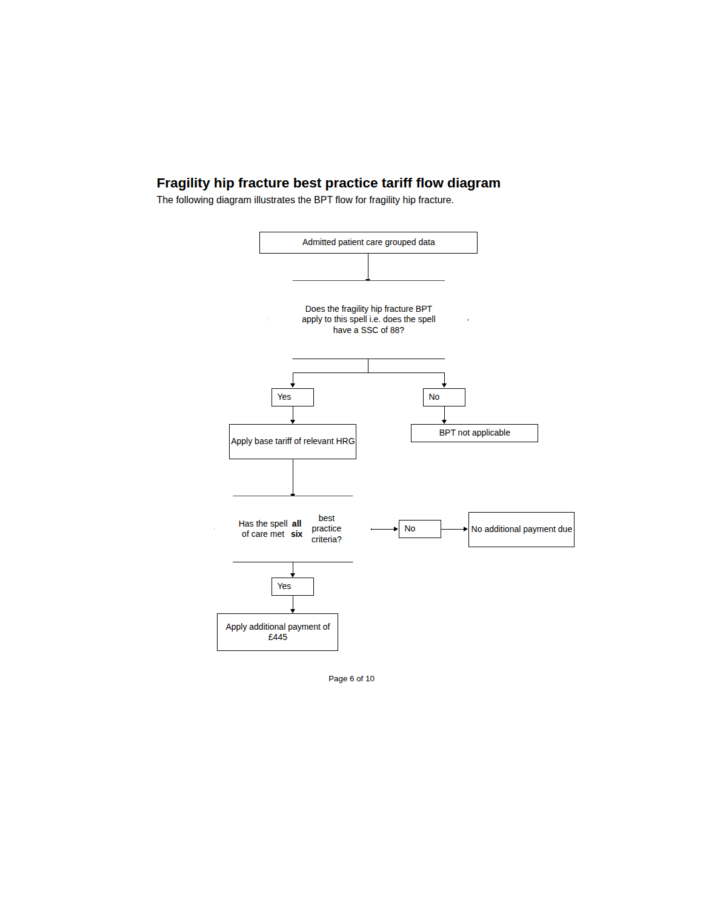Fragility hip fracture best practice tariff flow diagram
The following diagram illustrates the BPT flow for fragility hip fracture.
Admitted patient care grouped data
Does the fragility hip fracture BPT apply to this spell i.e. does the spell have a SSC of 88?
Yes
No
Apply base tariff of relevant HRG
BPT not applicable
Has the spell of care met all six best practice criteria?
No
No additional payment due
Yes
Apply additional payment of £445
Page 6 of 10